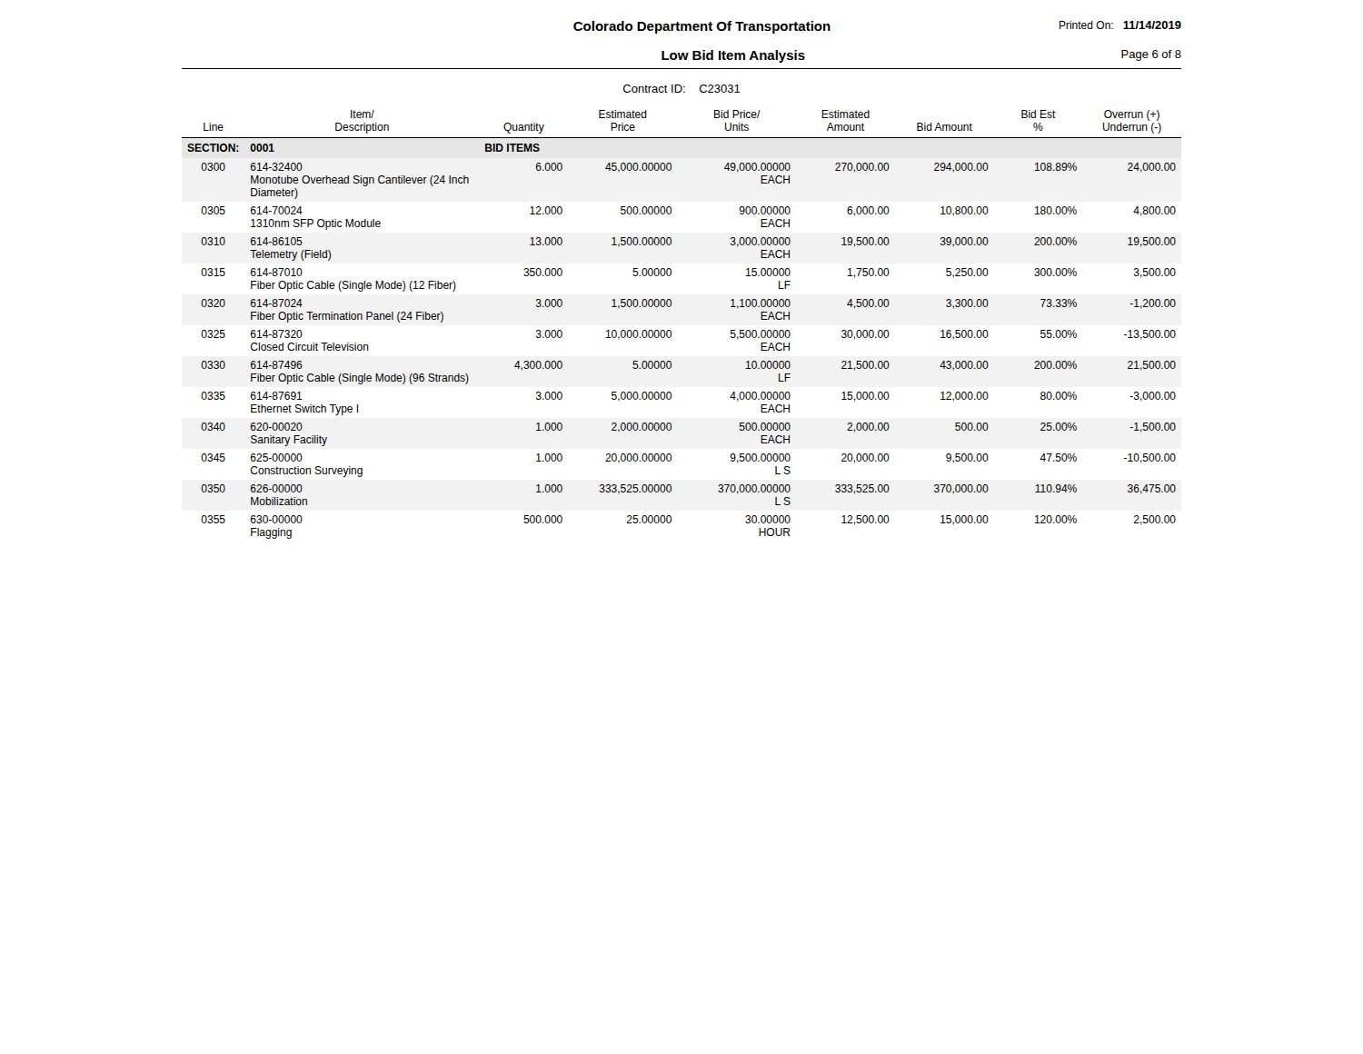Colorado Department Of Transportation
Printed On: 11/14/2019
Low Bid Item Analysis
Page 6 of 8
Contract ID: C23031
| Line | Item/ Description | Quantity | Estimated Price | Bid Price/ Units | Estimated Amount | Bid Amount | Bid Est % | Overrun (+) Underrun (-) |
| --- | --- | --- | --- | --- | --- | --- | --- | --- |
| SECTION: | 0001 | BID ITEMS |
| 0300 | 614-32400 Monotube Overhead Sign Cantilever (24 Inch Diameter) | 6.000 | 45,000.00000 | 49,000.00000 EACH | 270,000.00 | 294,000.00 | 108.89% | 24,000.00 |
| 0305 | 614-70024 1310nm SFP Optic Module | 12.000 | 500.00000 | 900.00000 EACH | 6,000.00 | 10,800.00 | 180.00% | 4,800.00 |
| 0310 | 614-86105 Telemetry (Field) | 13.000 | 1,500.00000 | 3,000.00000 EACH | 19,500.00 | 39,000.00 | 200.00% | 19,500.00 |
| 0315 | 614-87010 Fiber Optic Cable (Single Mode) (12 Fiber) | 350.000 | 5.00000 | 15.00000 LF | 1,750.00 | 5,250.00 | 300.00% | 3,500.00 |
| 0320 | 614-87024 Fiber Optic Termination Panel (24 Fiber) | 3.000 | 1,500.00000 | 1,100.00000 EACH | 4,500.00 | 3,300.00 | 73.33% | -1,200.00 |
| 0325 | 614-87320 Closed Circuit Television | 3.000 | 10,000.00000 | 5,500.00000 EACH | 30,000.00 | 16,500.00 | 55.00% | -13,500.00 |
| 0330 | 614-87496 Fiber Optic Cable (Single Mode) (96 Strands) | 4,300.000 | 5.00000 | 10.00000 LF | 21,500.00 | 43,000.00 | 200.00% | 21,500.00 |
| 0335 | 614-87691 Ethernet Switch Type I | 3.000 | 5,000.00000 | 4,000.00000 EACH | 15,000.00 | 12,000.00 | 80.00% | -3,000.00 |
| 0340 | 620-00020 Sanitary Facility | 1.000 | 2,000.00000 | 500.00000 EACH | 2,000.00 | 500.00 | 25.00% | -1,500.00 |
| 0345 | 625-00000 Construction Surveying | 1.000 | 20,000.00000 | 9,500.00000 L S | 20,000.00 | 9,500.00 | 47.50% | -10,500.00 |
| 0350 | 626-00000 Mobilization | 1.000 | 333,525.00000 | 370,000.00000 L S | 333,525.00 | 370,000.00 | 110.94% | 36,475.00 |
| 0355 | 630-00000 Flagging | 500.000 | 25.00000 | 30.00000 HOUR | 12,500.00 | 15,000.00 | 120.00% | 2,500.00 |